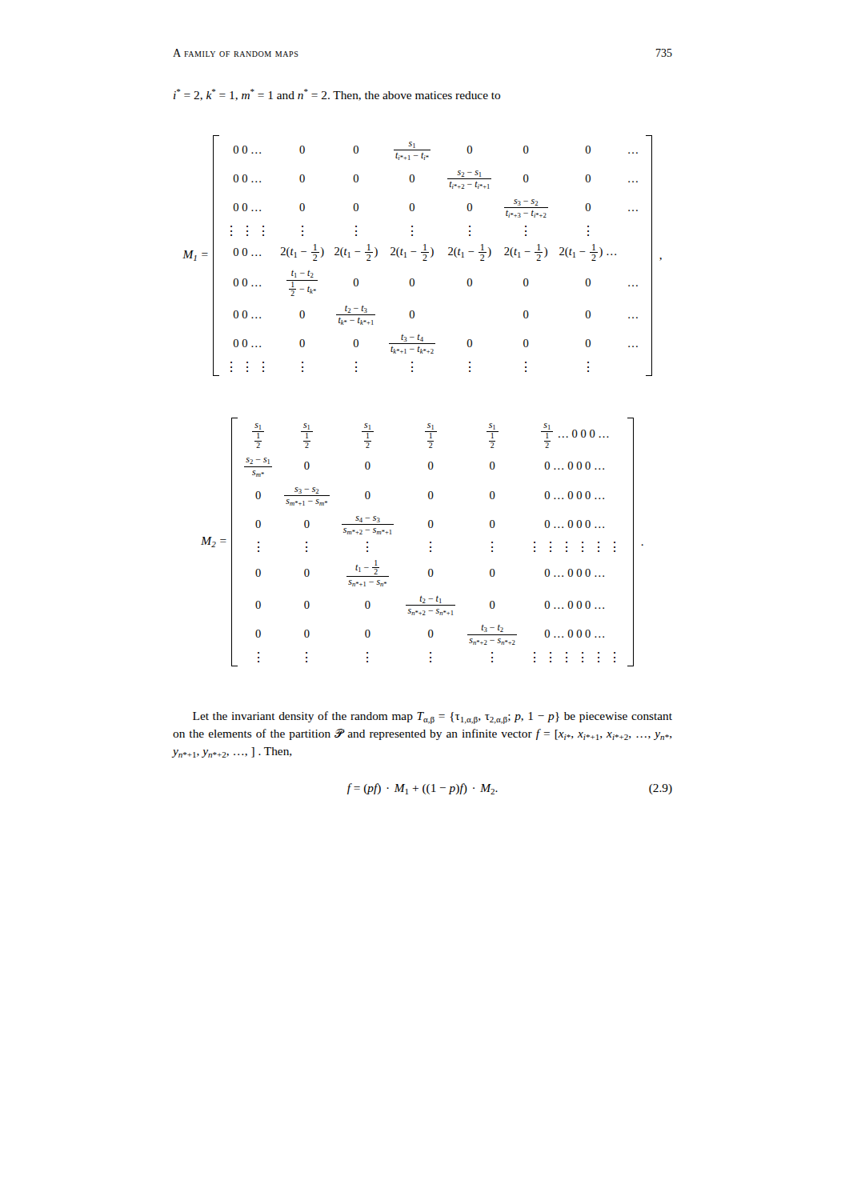A family of random maps 735
i* = 2, k* = 1, m* = 1 and n* = 2. Then, the above matices reduce to
M 1 =
| 0 0 … | 0 | 0 | s 1 t i *+1 − t i * | 0 | 0 | 0 | … |
| 0 0 … | 0 | 0 | 0 | s 2 − s 1 t i *+2 − t i *+1 | 0 | 0 | … |
| 0 0 … | 0 | 0 | 0 | 0 | s 3 − s 2 t i *+3 − t i *+2 | 0 | … |
| ⋮ ⋮ ⋮ | ⋮ | ⋮ | ⋮ | ⋮ | ⋮ | ⋮ | |
| 0 0 … | 2( t 1 − 1 2 ) | 2( t 1 − 1 2 ) | 2( t 1 − 1 2 ) | 2( t 1 − 1 2 ) | 2( t 1 − 1 2 ) | 2( t 1 − 1 2 ) … | |
| 0 0 … | t 1 − t 2 1 2 − t k * | 0 | 0 | 0 | 0 | 0 | … |
| 0 0 … | 0 | t 2 − t 3 t k * − t k *+1 | 0 | | 0 | 0 | … |
| 0 0 … | 0 | 0 | t 3 − t 4 t k *+1 − t k *+2 | 0 | 0 | 0 | … |
| ⋮ ⋮ ⋮ | ⋮ | ⋮ | ⋮ | ⋮ | ⋮ | ⋮ | |
,
M 2 =
| s 1 1 2 | s 1 1 2 | s 1 1 2 | s 1 1 2 | s 1 1 2 | s 1 1 2 … 0 0 0 … |
| s 2 − s 1 s m * | 0 | 0 | 0 | 0 | 0 … 0 0 0 … |
| 0 | s 3 − s 2 s m *+1 − s m * | 0 | 0 | 0 | 0 … 0 0 0 … |
| 0 | 0 | s 4 − s 3 s m *+2 − s m *+1 | 0 | 0 | 0 … 0 0 0 … |
| ⋮ | ⋮ | ⋮ | ⋮ | ⋮ | ⋮ ⋮ ⋮ ⋮ ⋮ ⋮ |
| 0 | 0 | t 1 − 1 2 s n *+1 − s n * | 0 | 0 | 0 … 0 0 0 … |
| 0 | 0 | 0 | t 2 − t 1 s n *+2 − s n *+1 | 0 | 0 … 0 0 0 … |
| 0 | 0 | 0 | 0 | t 3 − t 2 s n *+2 − s n *+2 | 0 … 0 0 0 … |
| ⋮ | ⋮ | ⋮ | ⋮ | ⋮ | ⋮ ⋮ ⋮ ⋮ ⋮ ⋮ |
.
Let the invariant density of the random map Tα,β = {τ1,α,β, τ2,α,β; p, 1 − p} be piecewise constant on the elements of the partition 𝒫 and represented by an infinite vector f = [xi*, xi*+1, xi*+2, …, yn*, yn*+1, yn*+2, …, ] . Then,
f = (pf) · M 1 + ((1 − p)f) · M 2. (2.9)